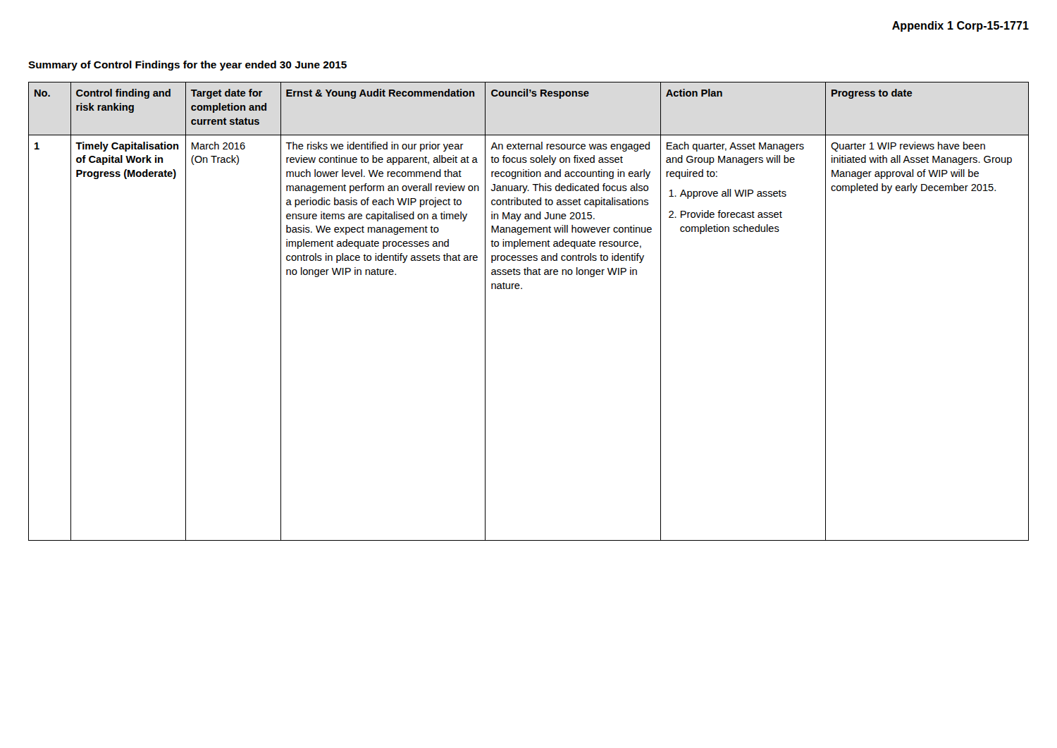Appendix 1 Corp-15-1771
Summary of Control Findings for the year ended 30 June 2015
| No. | Control finding and risk ranking | Target date for completion and current status | Ernst & Young Audit Recommendation | Council’s Response | Action Plan | Progress to date |
| --- | --- | --- | --- | --- | --- | --- |
| 1 | Timely Capitalisation of Capital Work in Progress (Moderate) | March 2016 (On Track) | The risks we identified in our prior year review continue to be apparent, albeit at a much lower level. We recommend that management perform an overall review on a periodic basis of each WIP project to ensure items are capitalised on a timely basis. We expect management to implement adequate processes and controls in place to identify assets that are no longer WIP in nature. | An external resource was engaged to focus solely on fixed asset recognition and accounting in early January. This dedicated focus also contributed to asset capitalisations in May and June 2015. Management will however continue to implement adequate resource, processes and controls to identify assets that are no longer WIP in nature. | Each quarter, Asset Managers and Group Managers will be required to: Approve all WIP assets Provide forecast asset completion schedules | Quarter 1 WIP reviews have been initiated with all Asset Managers. Group Manager approval of WIP will be completed by early December 2015. |